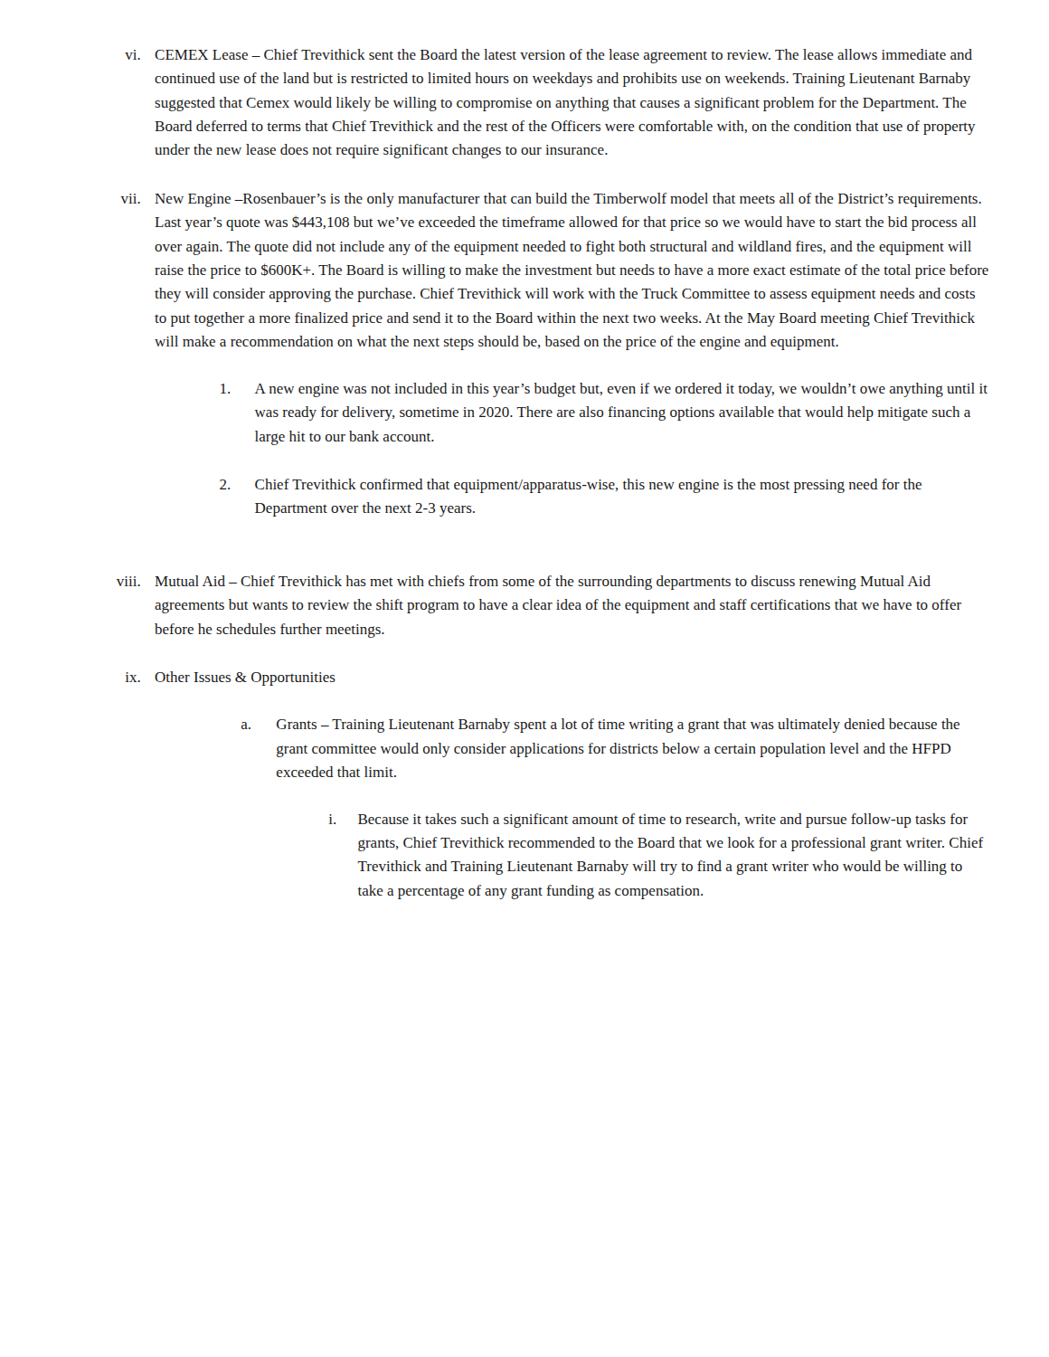vi.
CEMEX Lease – Chief Trevithick sent the Board the latest version of the lease agreement to review. The lease allows immediate and continued use of the land but is restricted to limited hours on weekdays and prohibits use on weekends. Training Lieutenant Barnaby suggested that Cemex would likely be willing to compromise on anything that causes a significant problem for the Department. The Board deferred to terms that Chief Trevithick and the rest of the Officers were comfortable with, on the condition that use of property under the new lease does not require significant changes to our insurance.
vii.
New Engine –Rosenbauer’s is the only manufacturer that can build the Timberwolf model that meets all of the District’s requirements. Last year’s quote was $443,108 but we’ve exceeded the timeframe allowed for that price so we would have to start the bid process all over again. The quote did not include any of the equipment needed to fight both structural and wildland fires, and the equipment will raise the price to $600K+. The Board is willing to make the investment but needs to have a more exact estimate of the total price before they will consider approving the purchase. Chief Trevithick will work with the Truck Committee to assess equipment needs and costs to put together a more finalized price and send it to the Board within the next two weeks. At the May Board meeting Chief Trevithick will make a recommendation on what the next steps should be, based on the price of the engine and equipment.
1.
A new engine was not included in this year’s budget but, even if we ordered it today, we wouldn’t owe anything until it was ready for delivery, sometime in 2020. There are also financing options available that would help mitigate such a large hit to our bank account.
2.
Chief Trevithick confirmed that equipment/apparatus-wise, this new engine is the most pressing need for the Department over the next 2-3 years.
viii.
Mutual Aid – Chief Trevithick has met with chiefs from some of the surrounding departments to discuss renewing Mutual Aid agreements but wants to review the shift program to have a clear idea of the equipment and staff certifications that we have to offer before he schedules further meetings.
ix.
Other Issues & Opportunities
a.
Grants – Training Lieutenant Barnaby spent a lot of time writing a grant that was ultimately denied because the grant committee would only consider applications for districts below a certain population level and the HFPD exceeded that limit.
i.
Because it takes such a significant amount of time to research, write and pursue follow-up tasks for grants, Chief Trevithick recommended to the Board that we look for a professional grant writer. Chief Trevithick and Training Lieutenant Barnaby will try to find a grant writer who would be willing to take a percentage of any grant funding as compensation.